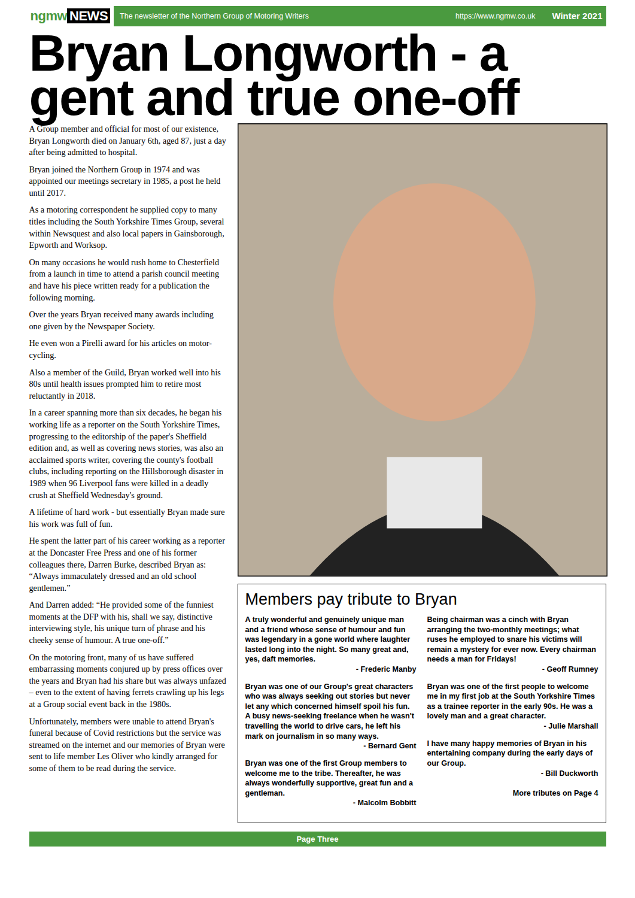ngmw NEWS
The newsletter of the Northern Group of Motoring Writers
https://www.ngmw.co.uk
Winter 2021
Bryan Longworth - a gent and true one-off
A Group member and official for most of our existence, Bryan Longworth died on January 6th, aged 87, just a day after being admitted to hospital.
Bryan joined the Northern Group in 1974 and was appointed our meetings secretary in 1985, a post he held until 2017.
As a motoring correspondent he supplied copy to many titles including the South Yorkshire Times Group, several within Newsquest and also local papers in Gainsborough, Epworth and Worksop.
On many occasions he would rush home to Chesterfield from a launch in time to attend a parish council meeting and have his piece written ready for a publication the following morning.
Over the years Bryan received many awards including one given by the Newspaper Society.
He even won a Pirelli award for his articles on motor-cycling.
Also a member of the Guild, Bryan worked well into his 80s until health issues prompted him to retire most reluctantly in 2018.
In a career spanning more than six decades, he began his working life as a reporter on the South Yorkshire Times, progressing to the editorship of the paper's Sheffield edition and, as well as covering news stories, was also an acclaimed sports writer, covering the county's football clubs, including reporting on the Hillsborough disaster in 1989 when 96 Liverpool fans were killed in a deadly crush at Sheffield Wednesday's ground.
A lifetime of hard work - but essentially Bryan made sure his work was full of fun.
He spent the latter part of his career working as a reporter at the Doncaster Free Press and one of his former colleagues there, Darren Burke, described Bryan as: “Always immaculately dressed and an old school gentlemen.”
And Darren added: “He provided some of the funniest moments at the DFP with his, shall we say, distinctive interviewing style, his unique turn of phrase and his cheeky sense of humour. A true one-off.”
On the motoring front, many of us have suffered embarrassing moments conjured up by press offices over the years and Bryan had his share but was always unfazed – even to the extent of having ferrets crawling up his legs at a Group social event back in the 1980s.
Unfortunately, members were unable to attend Bryan's funeral because of Covid restrictions but the service was streamed on the internet and our memories of Bryan were sent to life member Les Oliver who kindly arranged for some of them to be read during the service.
Members pay tribute to Bryan
A truly wonderful and genuinely unique man and a friend whose sense of humour and fun was legendary in a gone world where laughter lasted long into the night. So many great and, yes, daft memories. - Frederic Manby
Bryan was one of our Group's great characters who was always seeking out stories but never let any which concerned himself spoil his fun. A busy news-seeking freelance when he wasn't travelling the world to drive cars, he left his mark on journalism in so many ways. - Bernard Gent
Bryan was one of the first Group members to welcome me to the tribe. Thereafter, he was always wonderfully supportive, great fun and a gentleman. - Malcolm Bobbitt
Being chairman was a cinch with Bryan arranging the two-monthly meetings; what ruses he employed to snare his victims will remain a mystery for ever now. Every chairman needs a man for Fridays! - Geoff Rumney
Bryan was one of the first people to welcome me in my first job at the South Yorkshire Times as a trainee reporter in the early 90s. He was a lovely man and a great character. - Julie Marshall
I have many happy memories of Bryan in his entertaining company during the early days of our Group. - Bill Duckworth
More tributes on Page 4
Page Three